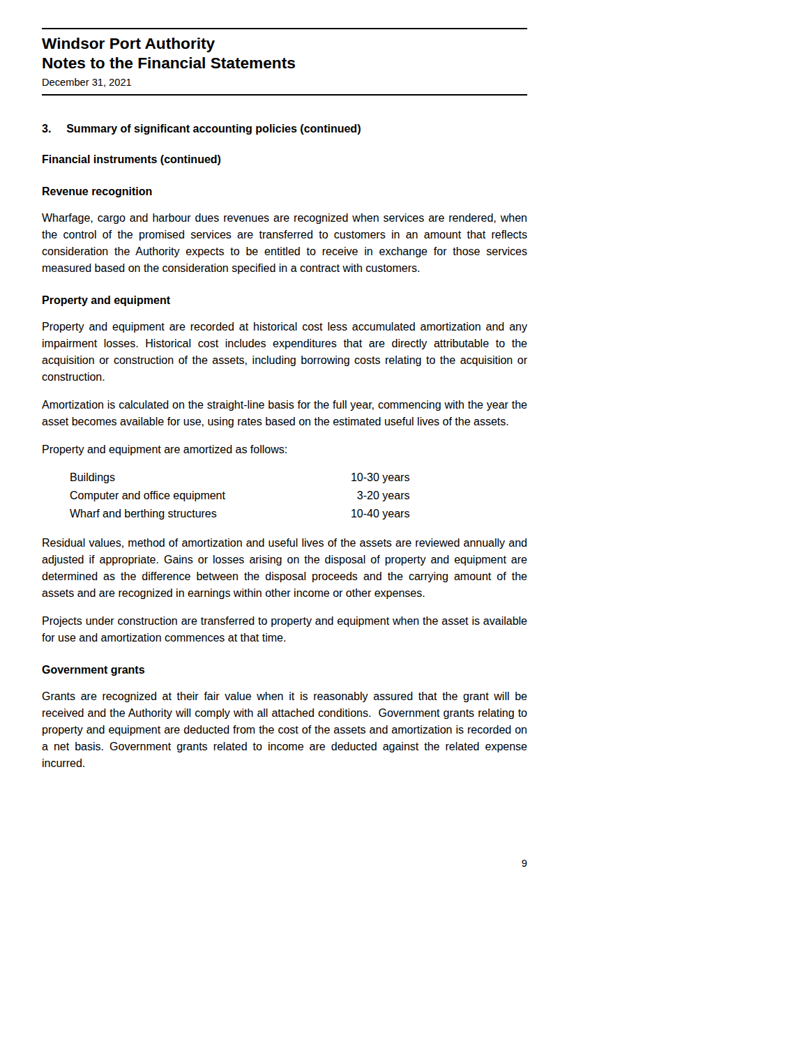Windsor Port Authority
Notes to the Financial Statements
December 31, 2021
3. Summary of significant accounting policies (continued)
Financial instruments (continued)
Revenue recognition
Wharfage, cargo and harbour dues revenues are recognized when services are rendered, when the control of the promised services are transferred to customers in an amount that reflects consideration the Authority expects to be entitled to receive in exchange for those services measured based on the consideration specified in a contract with customers.
Property and equipment
Property and equipment are recorded at historical cost less accumulated amortization and any impairment losses. Historical cost includes expenditures that are directly attributable to the acquisition or construction of the assets, including borrowing costs relating to the acquisition or construction.
Amortization is calculated on the straight-line basis for the full year, commencing with the year the asset becomes available for use, using rates based on the estimated useful lives of the assets.
Property and equipment are amortized as follows:
| Buildings | 10-30 years |
| Computer and office equipment | 3-20 years |
| Wharf and berthing structures | 10-40 years |
Residual values, method of amortization and useful lives of the assets are reviewed annually and adjusted if appropriate. Gains or losses arising on the disposal of property and equipment are determined as the difference between the disposal proceeds and the carrying amount of the assets and are recognized in earnings within other income or other expenses.
Projects under construction are transferred to property and equipment when the asset is available for use and amortization commences at that time.
Government grants
Grants are recognized at their fair value when it is reasonably assured that the grant will be received and the Authority will comply with all attached conditions. Government grants relating to property and equipment are deducted from the cost of the assets and amortization is recorded on a net basis. Government grants related to income are deducted against the related expense incurred.
9